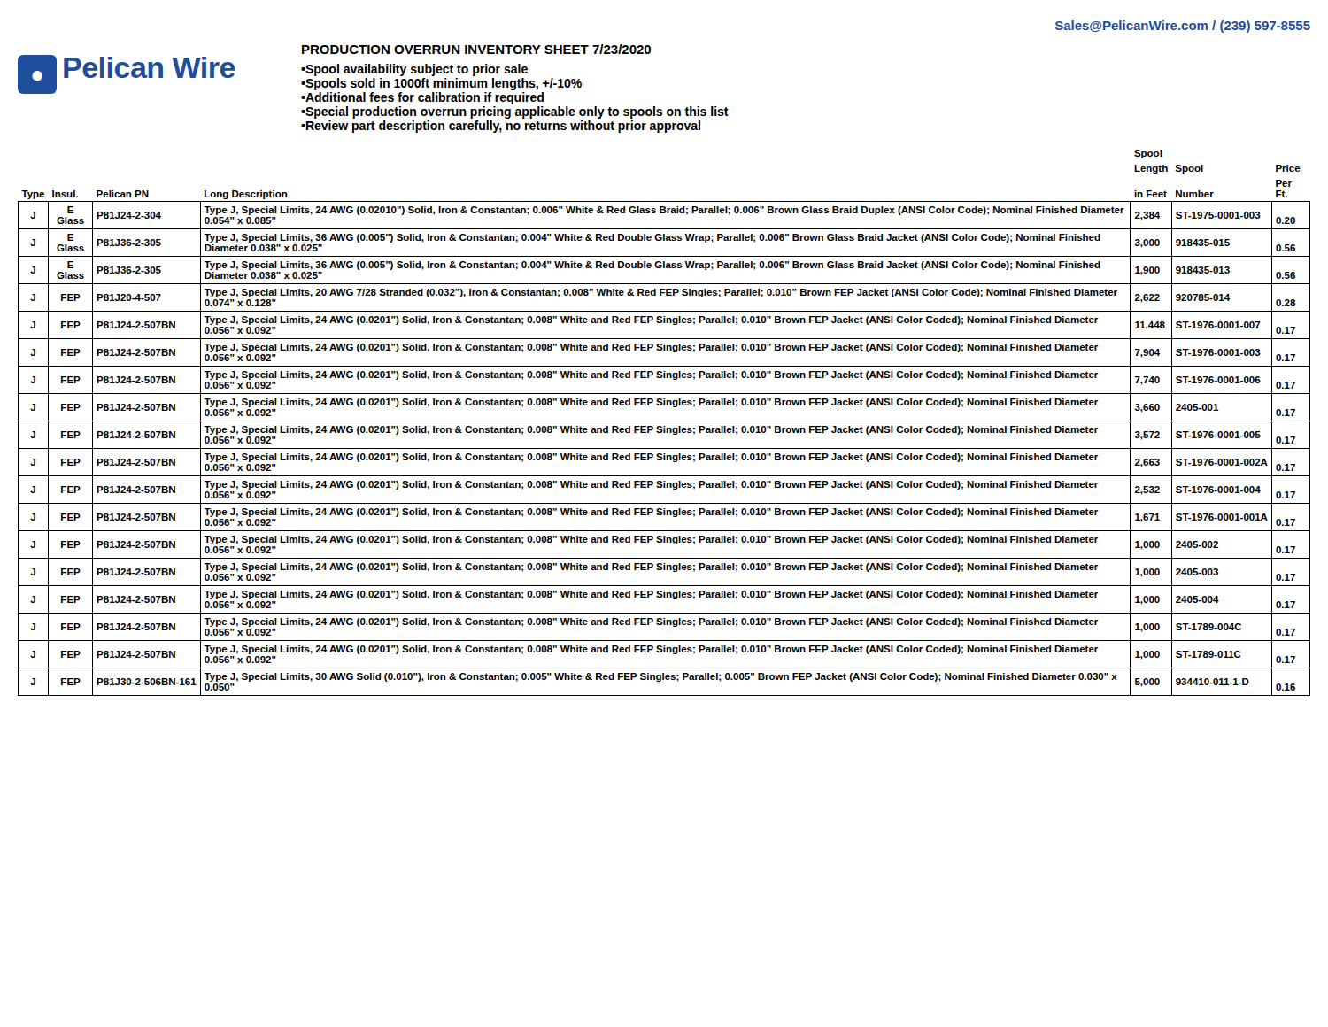Sales@PelicanWire.com / (239) 597-8555
●Pelican Wire
PRODUCTION OVERRUN INVENTORY SHEET 7/23/2020
Spool availability subject to prior sale
Spools sold in 1000ft minimum lengths, +/-10%
Additional fees for calibration if required
Special production overrun pricing applicable only to spools on this list
Review part description carefully, no returns without prior approval
| | | | | Spool | | |
| --- | --- | --- | --- | --- | --- | --- |
| | | | | Length | Spool | Price |
| Type | Insul. | Pelican PN | Long Description | in Feet | Number | Per Ft. |
| J | E Glass | P81J24-2-304 | Type J, Special Limits, 24 AWG (0.02010") Solid, Iron & Constantan; 0.006" White & Red Glass Braid; Parallel; 0.006" Brown Glass Braid Duplex (ANSI Color Code); Nominal Finished Diameter 0.054" x 0.085" | 2,384 | ST-1975-0001-003 | 0.20 |
| J | E Glass | P81J36-2-305 | Type J, Special Limits, 36 AWG (0.005") Solid, Iron & Constantan; 0.004" White & Red Double Glass Wrap; Parallel; 0.006" Brown Glass Braid Jacket (ANSI Color Code); Nominal Finished Diameter 0.038" x 0.025" | 3,000 | 918435-015 | 0.56 |
| J | E Glass | P81J36-2-305 | Type J, Special Limits, 36 AWG (0.005") Solid, Iron & Constantan; 0.004" White & Red Double Glass Wrap; Parallel; 0.006" Brown Glass Braid Jacket (ANSI Color Code); Nominal Finished Diameter 0.038" x 0.025" | 1,900 | 918435-013 | 0.56 |
| J | FEP | P81J20-4-507 | Type J, Special Limits, 20 AWG 7/28 Stranded (0.032"), Iron & Constantan; 0.008" White & Red FEP Singles; Parallel; 0.010" Brown FEP Jacket (ANSI Color Code); Nominal Finished Diameter 0.074" x 0.128" | 2,622 | 920785-014 | 0.28 |
| J | FEP | P81J24-2-507BN | Type J, Special Limits, 24 AWG (0.0201") Solid, Iron & Constantan; 0.008" White and Red FEP Singles; Parallel; 0.010" Brown FEP Jacket (ANSI Color Coded); Nominal Finished Diameter 0.056" x 0.092" | 11,448 | ST-1976-0001-007 | 0.17 |
| J | FEP | P81J24-2-507BN | Type J, Special Limits, 24 AWG (0.0201") Solid, Iron & Constantan; 0.008" White and Red FEP Singles; Parallel; 0.010" Brown FEP Jacket (ANSI Color Coded); Nominal Finished Diameter 0.056" x 0.092" | 7,904 | ST-1976-0001-003 | 0.17 |
| J | FEP | P81J24-2-507BN | Type J, Special Limits, 24 AWG (0.0201") Solid, Iron & Constantan; 0.008" White and Red FEP Singles; Parallel; 0.010" Brown FEP Jacket (ANSI Color Coded); Nominal Finished Diameter 0.056" x 0.092" | 7,740 | ST-1976-0001-006 | 0.17 |
| J | FEP | P81J24-2-507BN | Type J, Special Limits, 24 AWG (0.0201") Solid, Iron & Constantan; 0.008" White and Red FEP Singles; Parallel; 0.010" Brown FEP Jacket (ANSI Color Coded); Nominal Finished Diameter 0.056" x 0.092" | 3,660 | 2405-001 | 0.17 |
| J | FEP | P81J24-2-507BN | Type J, Special Limits, 24 AWG (0.0201") Solid, Iron & Constantan; 0.008" White and Red FEP Singles; Parallel; 0.010" Brown FEP Jacket (ANSI Color Coded); Nominal Finished Diameter 0.056" x 0.092" | 3,572 | ST-1976-0001-005 | 0.17 |
| J | FEP | P81J24-2-507BN | Type J, Special Limits, 24 AWG (0.0201") Solid, Iron & Constantan; 0.008" White and Red FEP Singles; Parallel; 0.010" Brown FEP Jacket (ANSI Color Coded); Nominal Finished Diameter 0.056" x 0.092" | 2,663 | ST-1976-0001-002A | 0.17 |
| J | FEP | P81J24-2-507BN | Type J, Special Limits, 24 AWG (0.0201") Solid, Iron & Constantan; 0.008" White and Red FEP Singles; Parallel; 0.010" Brown FEP Jacket (ANSI Color Coded); Nominal Finished Diameter 0.056" x 0.092" | 2,532 | ST-1976-0001-004 | 0.17 |
| J | FEP | P81J24-2-507BN | Type J, Special Limits, 24 AWG (0.0201") Solid, Iron & Constantan; 0.008" White and Red FEP Singles; Parallel; 0.010" Brown FEP Jacket (ANSI Color Coded); Nominal Finished Diameter 0.056" x 0.092" | 1,671 | ST-1976-0001-001A | 0.17 |
| J | FEP | P81J24-2-507BN | Type J, Special Limits, 24 AWG (0.0201") Solid, Iron & Constantan; 0.008" White and Red FEP Singles; Parallel; 0.010" Brown FEP Jacket (ANSI Color Coded); Nominal Finished Diameter 0.056" x 0.092" | 1,000 | 2405-002 | 0.17 |
| J | FEP | P81J24-2-507BN | Type J, Special Limits, 24 AWG (0.0201") Solid, Iron & Constantan; 0.008" White and Red FEP Singles; Parallel; 0.010" Brown FEP Jacket (ANSI Color Coded); Nominal Finished Diameter 0.056" x 0.092" | 1,000 | 2405-003 | 0.17 |
| J | FEP | P81J24-2-507BN | Type J, Special Limits, 24 AWG (0.0201") Solid, Iron & Constantan; 0.008" White and Red FEP Singles; Parallel; 0.010" Brown FEP Jacket (ANSI Color Coded); Nominal Finished Diameter 0.056" x 0.092" | 1,000 | 2405-004 | 0.17 |
| J | FEP | P81J24-2-507BN | Type J, Special Limits, 24 AWG (0.0201") Solid, Iron & Constantan; 0.008" White and Red FEP Singles; Parallel; 0.010" Brown FEP Jacket (ANSI Color Coded); Nominal Finished Diameter 0.056" x 0.092" | 1,000 | ST-1789-004C | 0.17 |
| J | FEP | P81J24-2-507BN | Type J, Special Limits, 24 AWG (0.0201") Solid, Iron & Constantan; 0.008" White and Red FEP Singles; Parallel; 0.010" Brown FEP Jacket (ANSI Color Coded); Nominal Finished Diameter 0.056" x 0.092" | 1,000 | ST-1789-011C | 0.17 |
| J | FEP | P81J30-2-506BN-161 | Type J, Special Limits, 30 AWG Solid (0.010"), Iron & Constantan; 0.005" White & Red FEP Singles; Parallel; 0.005" Brown FEP Jacket (ANSI Color Code); Nominal Finished Diameter 0.030" x 0.050" | 5,000 | 934410-011-1-D | 0.16 |